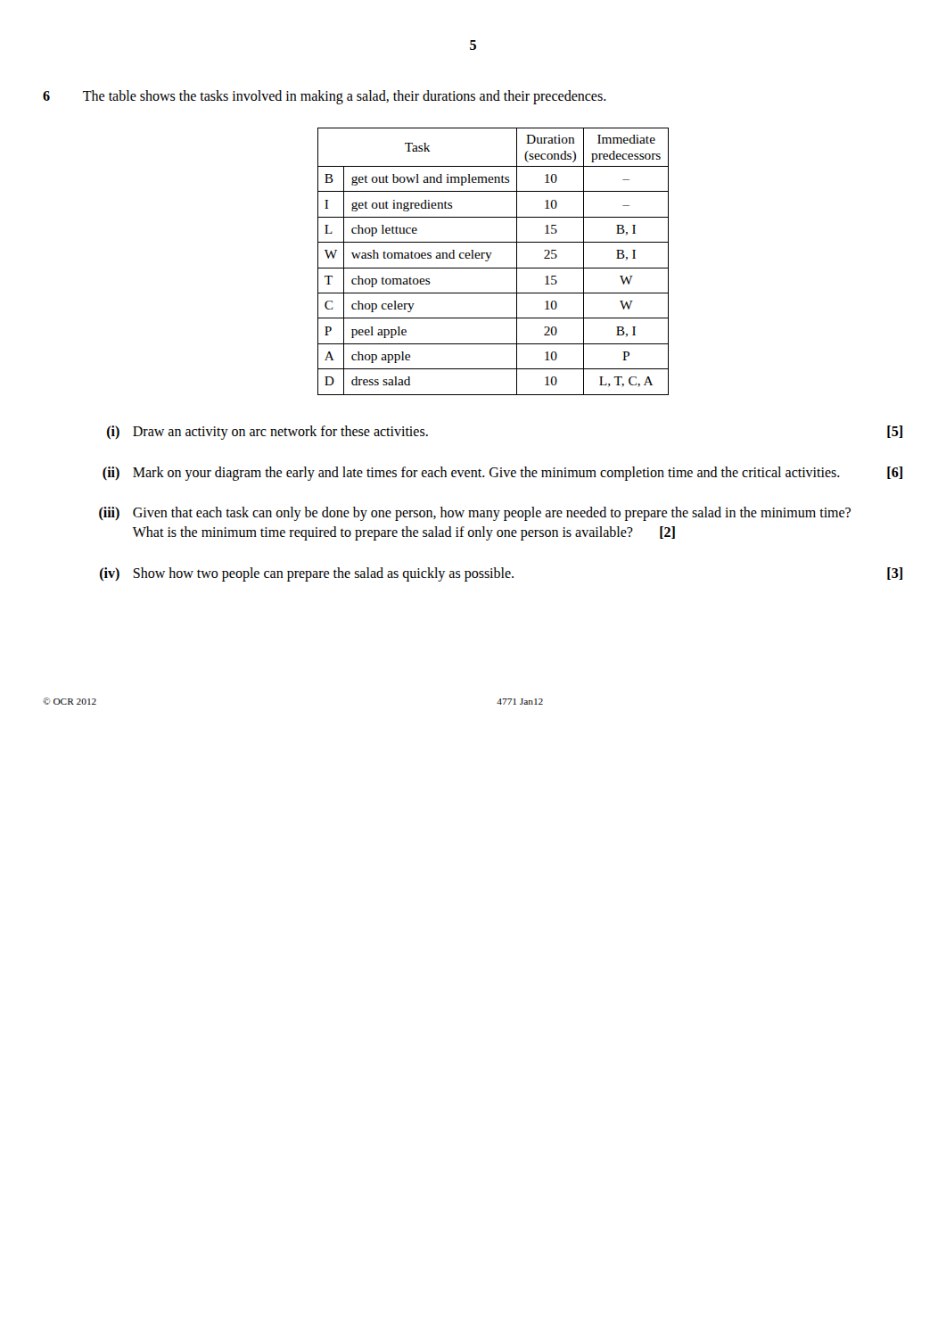5
6
The table shows the tasks involved in making a salad, their durations and their precedences.
| Task | Duration (seconds) | Immediate predecessors |
| --- | --- | --- |
| B | get out bowl and implements | 10 | – |
| I | get out ingredients | 10 | – |
| L | chop lettuce | 15 | B, I |
| W | wash tomatoes and celery | 25 | B, I |
| T | chop tomatoes | 15 | W |
| C | chop celery | 10 | W |
| P | peel apple | 20 | B, I |
| A | chop apple | 10 | P |
| D | dress salad | 10 | L, T, C, A |
(i) Draw an activity on arc network for these activities.[5]
(ii) Mark on your diagram the early and late times for each event. Give the minimum completion time and the critical activities.[6]
(iii) Given that each task can only be done by one person, how many people are needed to prepare the salad in the minimum time? What is the minimum time required to prepare the salad if only one person is available?[2]
(iv) Show how two people can prepare the salad as quickly as possible.[3]
© OCR 2012 4771 Jan12